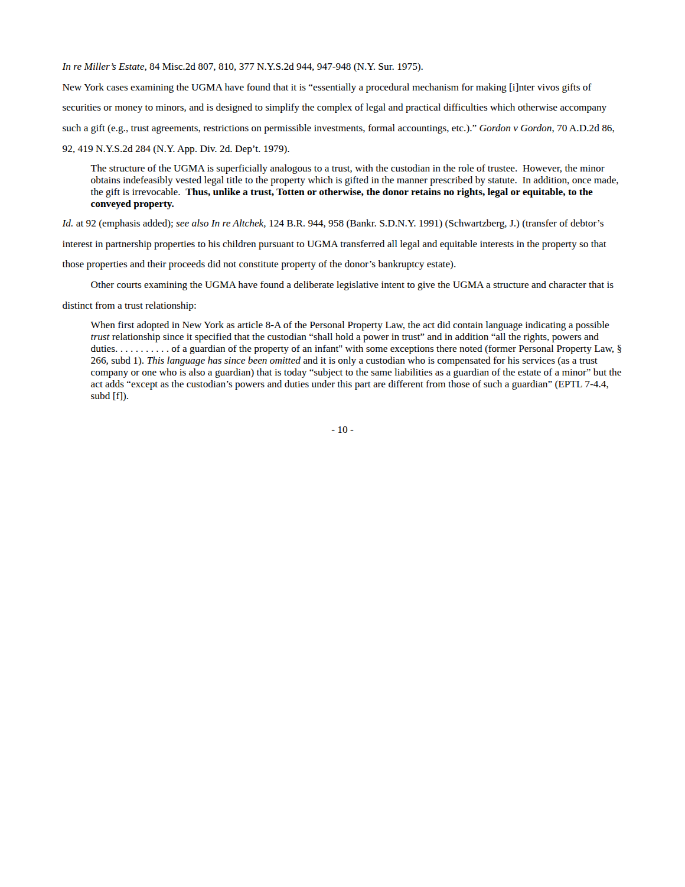In re Miller’s Estate, 84 Misc.2d 807, 810, 377 N.Y.S.2d 944, 947-948 (N.Y. Sur. 1975).
New York cases examining the UGMA have found that it is “essentially a procedural mechanism for making [i]nter vivos gifts of securities or money to minors, and is designed to simplify the complex of legal and practical difficulties which otherwise accompany such a gift (e.g., trust agreements, restrictions on permissible investments, formal accountings, etc.).” Gordon v Gordon, 70 A.D.2d 86, 92, 419 N.Y.S.2d 284 (N.Y. App. Div. 2d. Dep’t. 1979).
The structure of the UGMA is superficially analogous to a trust, with the custodian in the role of trustee. However, the minor obtains indefeasibly vested legal title to the property which is gifted in the manner prescribed by statute. In addition, once made, the gift is irrevocable. Thus, unlike a trust, Totten or otherwise, the donor retains no rights, legal or equitable, to the conveyed property.
Id. at 92 (emphasis added); see also In re Altchek, 124 B.R. 944, 958 (Bankr. S.D.N.Y. 1991) (Schwartzberg, J.) (transfer of debtor’s interest in partnership properties to his children pursuant to UGMA transferred all legal and equitable interests in the property so that those properties and their proceeds did not constitute property of the donor’s bankruptcy estate).
Other courts examining the UGMA have found a deliberate legislative intent to give the UGMA a structure and character that is distinct from a trust relationship:
When first adopted in New York as article 8-A of the Personal Property Law, the act did contain language indicating a possible trust relationship since it specified that the custodian “shall hold a power in trust” and in addition “all the rights, powers and duties. . . . . . . . . . . of a guardian of the property of an infant" with some exceptions there noted (former Personal Property Law, § 266, subd 1). This language has since been omitted and it is only a custodian who is compensated for his services (as a trust company or one who is also a guardian) that is today “subject to the same liabilities as a guardian of the estate of a minor” but the act adds “except as the custodian’s powers and duties under this part are different from those of such a guardian” (EPTL 7-4.4, subd [f]).
- 10 -